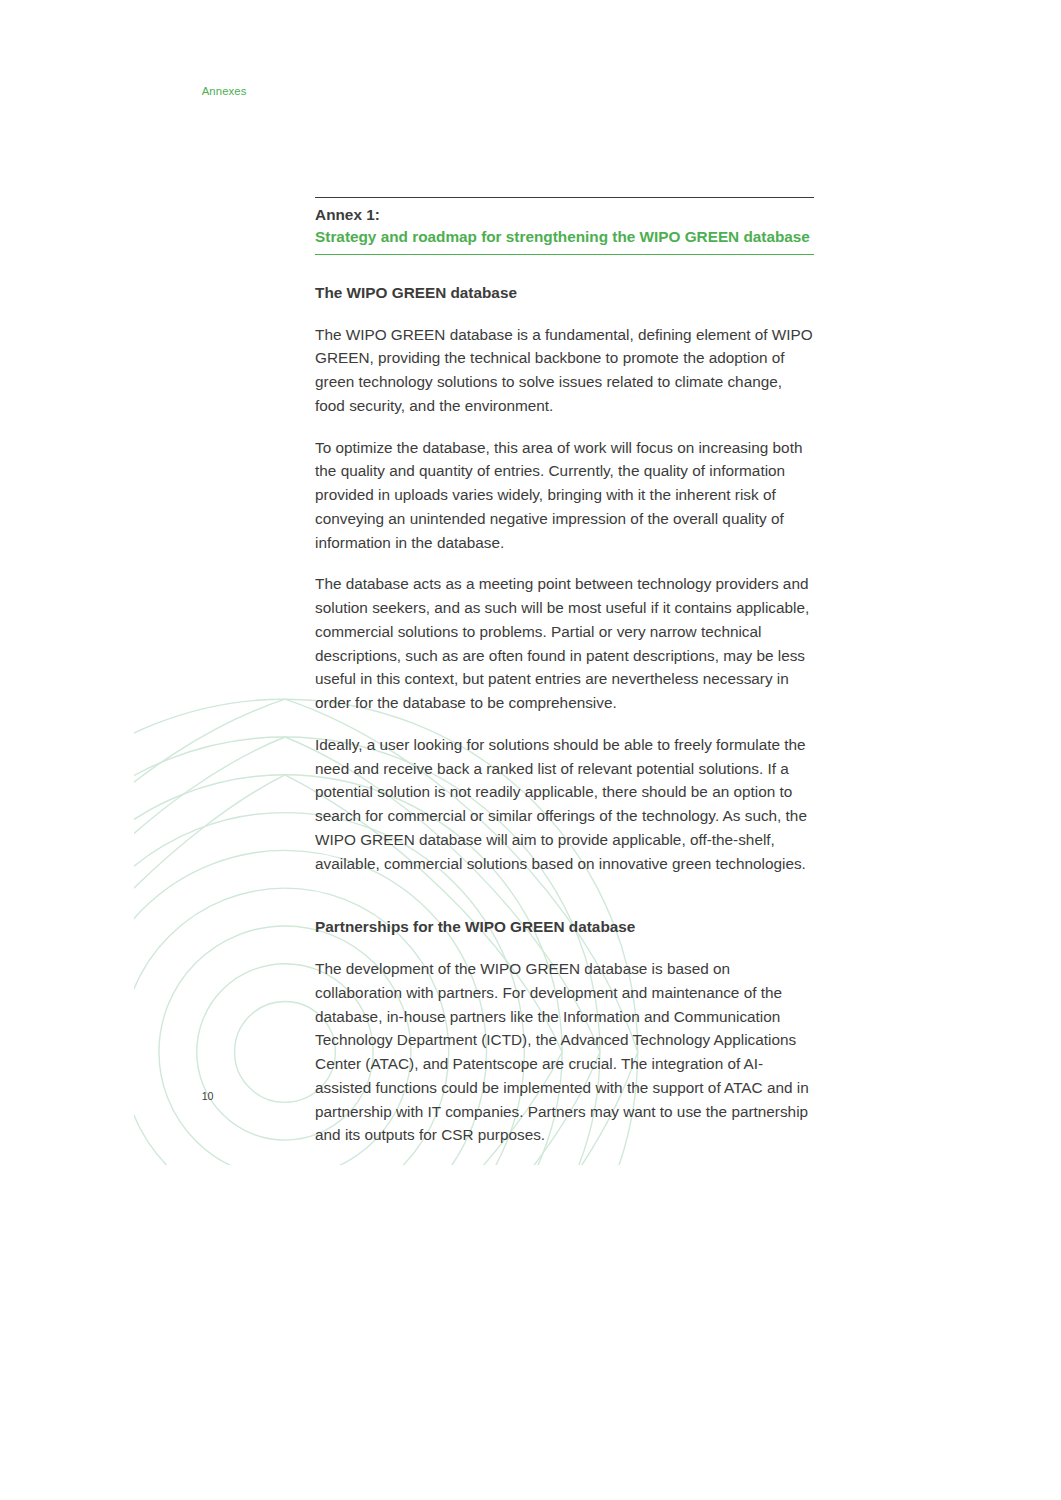Annexes
Annex 1: Strategy and roadmap for strengthening the WIPO GREEN database
The WIPO GREEN database
The WIPO GREEN database is a fundamental, defining element of WIPO GREEN, providing the technical backbone to promote the adoption of green technology solutions to solve issues related to climate change, food security, and the environment.
To optimize the database, this area of work will focus on increasing both the quality and quantity of entries. Currently, the quality of information provided in uploads varies widely, bringing with it the inherent risk of conveying an unintended negative impression of the overall quality of information in the database.
The database acts as a meeting point between technology providers and solution seekers, and as such will be most useful if it contains applicable, commercial solutions to problems. Partial or very narrow technical descriptions, such as are often found in patent descriptions, may be less useful in this context, but patent entries are nevertheless necessary in order for the database to be comprehensive.
Ideally, a user looking for solutions should be able to freely formulate the need and receive back a ranked list of relevant potential solutions. If a potential solution is not readily applicable, there should be an option to search for commercial or similar offerings of the technology. As such, the WIPO GREEN database will aim to provide applicable, off-the-shelf, available, commercial solutions based on innovative green technologies.
Partnerships for the WIPO GREEN database
The development of the WIPO GREEN database is based on collaboration with partners. For development and maintenance of the database, in-house partners like the Information and Communication Technology Department (ICTD), the Advanced Technology Applications Center (ATAC), and Patentscope are crucial. The integration of AI-assisted functions could be implemented with the support of ATAC and in partnership with IT companies. Partners may want to use the partnership and its outputs for CSR purposes.
10